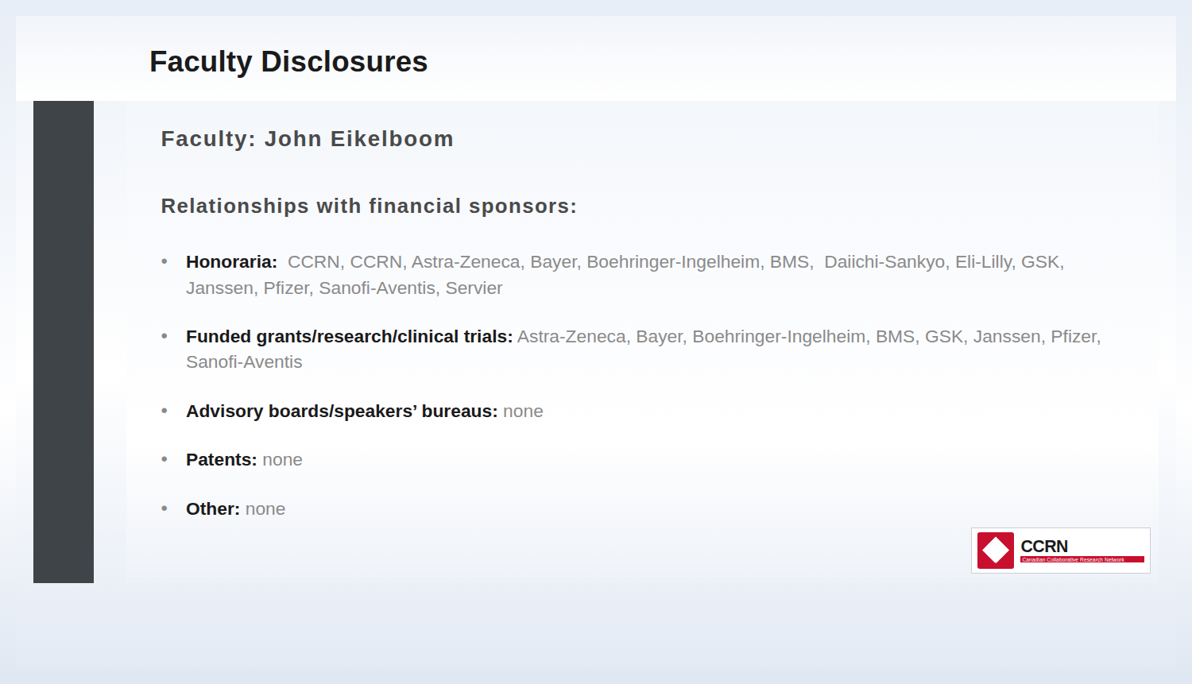Faculty Disclosures
Faculty: John Eikelboom
Relationships with financial sponsors:
Honoraria: CCRN, CCRN, Astra-Zeneca, Bayer, Boehringer-Ingelheim, BMS, Daiichi-Sankyo, Eli-Lilly, GSK, Janssen, Pfizer, Sanofi-Aventis, Servier
Funded grants/research/clinical trials: Astra-Zeneca, Bayer, Boehringer-Ingelheim, BMS, GSK, Janssen, Pfizer, Sanofi-Aventis
Advisory boards/speakers’ bureaus: none
Patents: none
Other: none
CCRN
Canadian Collaborative Research Network